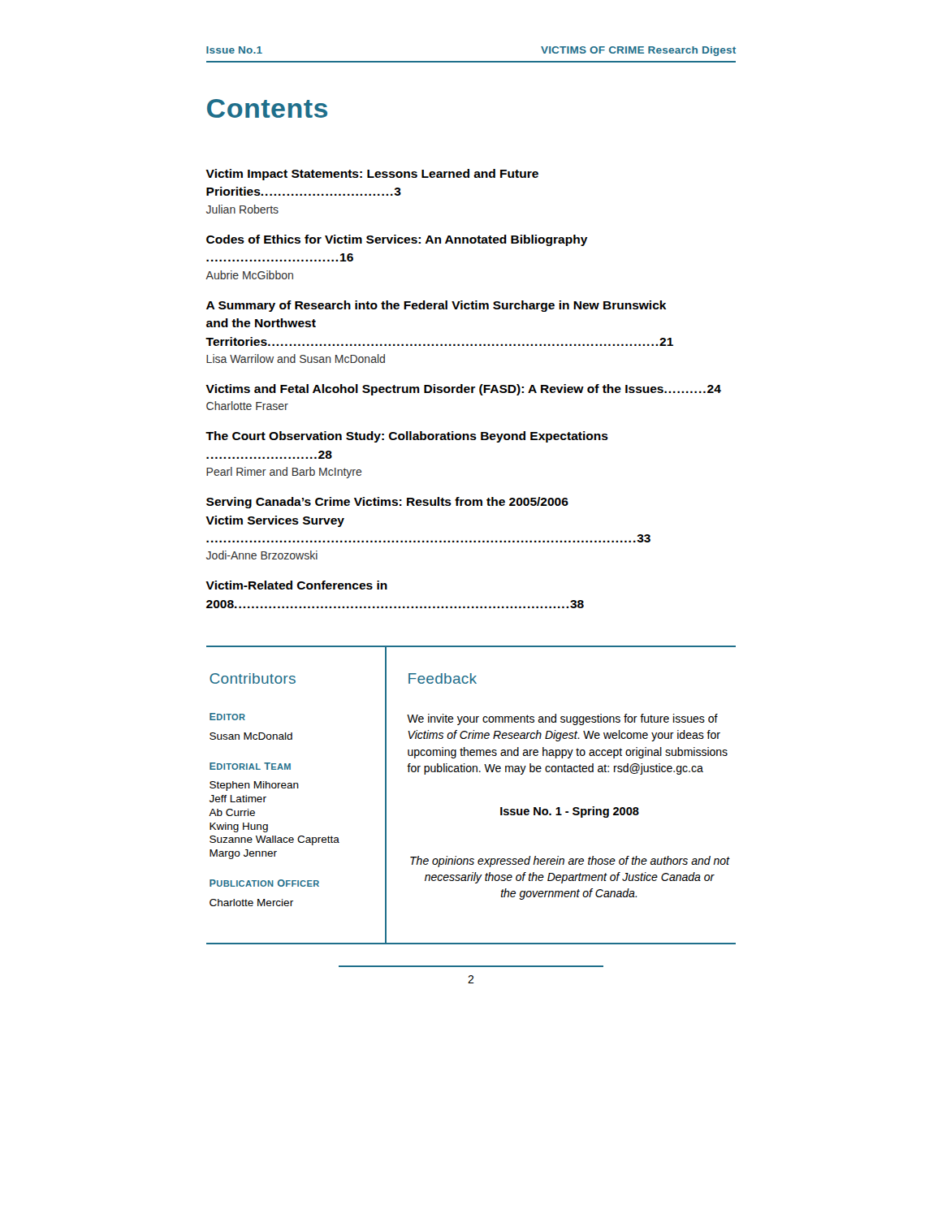Issue No.1
VICTIMS OF CRIME Research Digest
Contents
Victim Impact Statements: Lessons Learned and Future Priorities............................... 3
Julian Roberts
Codes of Ethics for Victim Services: An Annotated Bibliography ............................... 16
Aubrie McGibbon
A Summary of Research into the Federal Victim Surcharge in New Brunswick
and the Northwest Territories........................................................................................... 21
Lisa Warrilow and Susan McDonald
Victims and Fetal Alcohol Spectrum Disorder (FASD): A Review of the Issues.......... 24
Charlotte Fraser
The Court Observation Study: Collaborations Beyond Expectations .......................... 28
Pearl Rimer and Barb McIntyre
Serving Canada’s Crime Victims: Results from the 2005/2006
Victim Services Survey .................................................................................................... 33
Jodi-Anne Brzozowski
Victim-Related Conferences in 2008.............................................................................. 38
Contributors
EDITOR
Susan McDonald
EDITORIAL TEAM
Stephen Mihorean
Jeff Latimer
Ab Currie
Kwing Hung
Suzanne Wallace Capretta
Margo Jenner
PUBLICATION OFFICER
Charlotte Mercier
Feedback
We invite your comments and suggestions for future issues of Victims of Crime Research Digest. We welcome your ideas for upcoming themes and are happy to accept original submissions for publication. We may be contacted at: rsd@justice.gc.ca
Issue No. 1 - Spring 2008
The opinions expressed herein are those of the authors and not
necessarily those of the Department of Justice Canada or
the government of Canada.
2